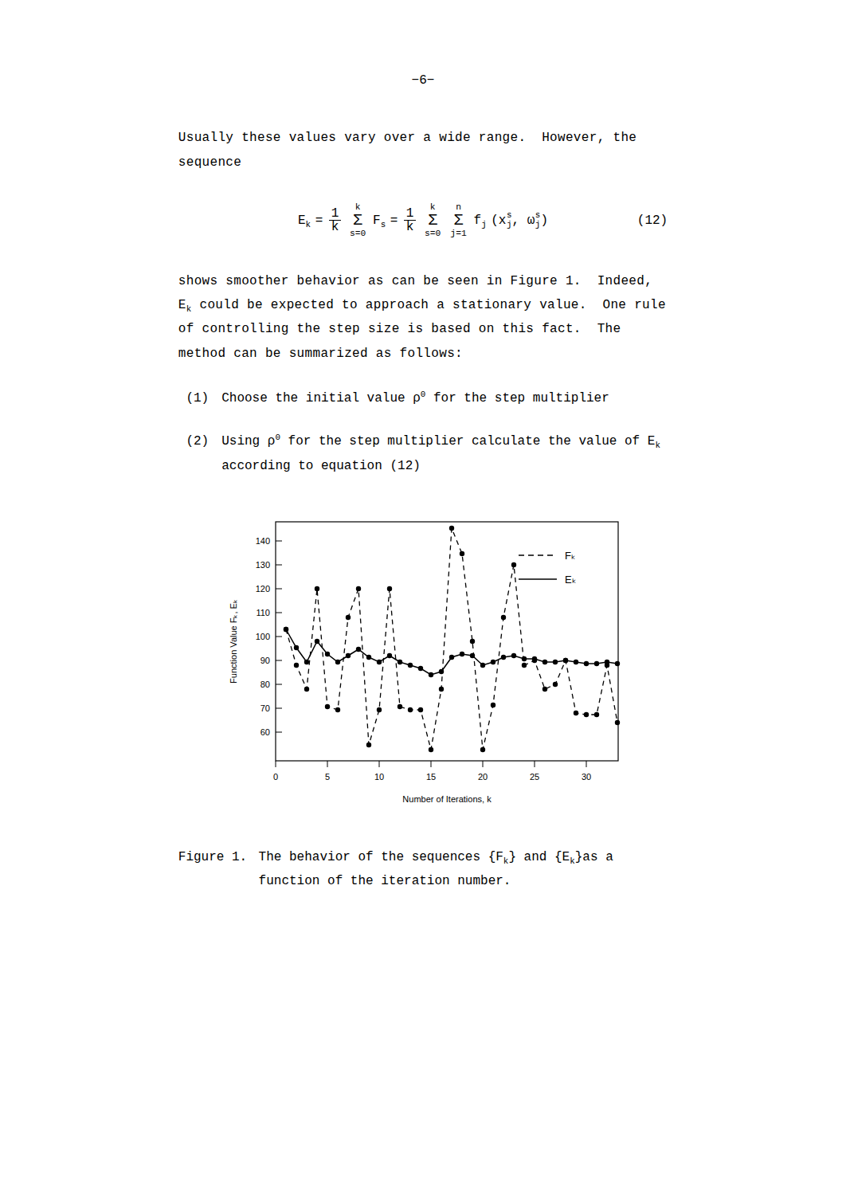−6−
Usually these values vary over a wide range. However, the sequence
Ek = 1 k k Σ s=0 Fs = 1 k k Σ s=0 n Σ j=1 fj (xsj, ωsj) (12)
shows smoother behavior as can be seen in Figure 1. Indeed, Ek could be expected to approach a stationary value. One rule of controlling the step size is based on this fact. The method can be summarized as follows:
Choose the initial value ρ0 for the step multiplier
Using ρ0 for the step multiplier calculate the value of Ek according to equation (12)
140 130 120 110 100 90 80 70 60 0 5 10 15 20 25 30 Number of Iterations, k Function Value Fₖ, Eₖ Fₖ Eₖ
Figure 1. The behavior of the sequences {Fk} and {Ek}as a function of the iteration number.